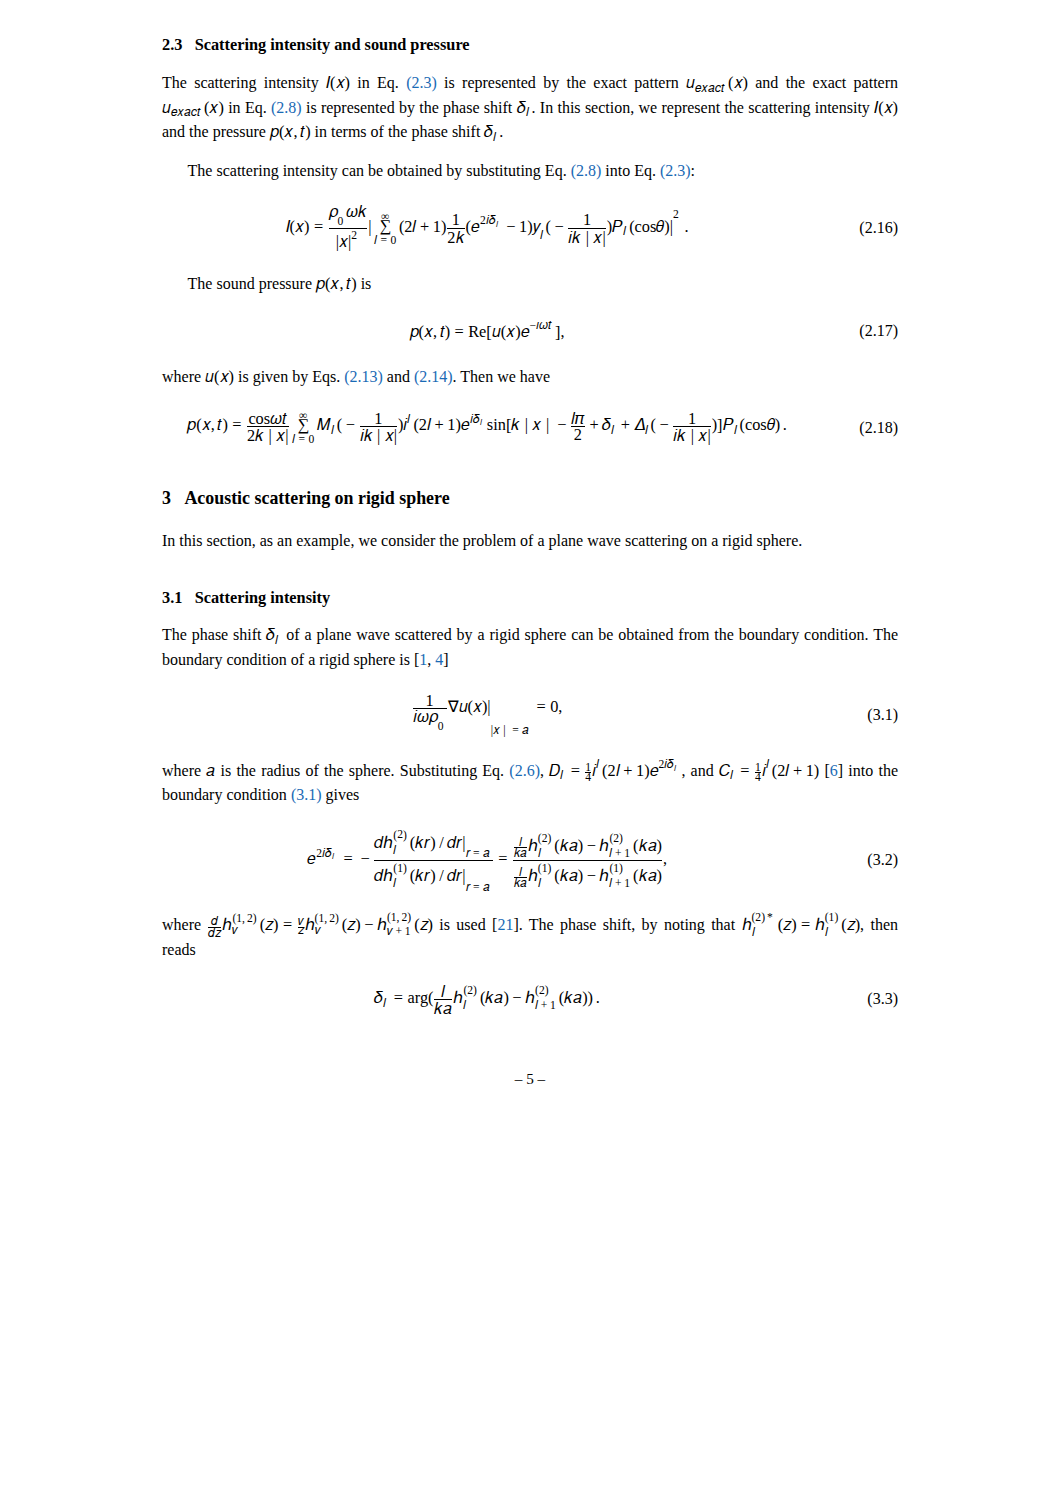2.3 Scattering intensity and sound pressure
The scattering intensity I(x) in Eq. (2.3) is represented by the exact pattern uexact(x) and the exact pattern uexact(x) in Eq. (2.8) is represented by the phase shift δl. In this section, we represent the scattering intensity I(x) and the pressure p(x,t) in terms of the phase shift δl.
The scattering intensity can be obtained by substituting Eq. (2.8) into Eq. (2.3):
I(x) = ρ0ωk |x|2 | ∑l=0∞ (2l+1) 12k (e2iδl−1) yl (−1ik|x|) Pl(cos⁡θ) | 2 .
(2.16)
The sound pressure p(x,t) is
p(x,t) = Re [u(x)e−iωt] ,
(2.17)
where u(x) is given by Eqs. (2.13) and (2.14). Then we have
p(x,t) = cos⁡ωt 2k|x| ∑l=0∞ Ml (−1ik|x|) il (2l+1) eiδl sin [ k|x| − lπ2 +δl + Δl (−1ik|x|) ] Pl(cos⁡θ) .
(2.18)
3 Acoustic scattering on rigid sphere
In this section, as an example, we consider the problem of a plane wave scattering on a rigid sphere.
3.1 Scattering intensity
The phase shift δl of a plane wave scattered by a rigid sphere can be obtained from the boundary condition. The boundary condition of a rigid sphere is [1, 4]
1iωρ0 ∇u(x) | |x|=a =0,
(3.1)
where a is the radius of the sphere. Substituting Eq. (2.6), Dl=14il(2l+1)e2iδl, and Cl=14il(2l+1) [6] into the boundary condition (3.1) gives
e2iδl = − dhl(2)(kr)/dr| r=a dhl(1)(kr)/dr| r=a = lka hl(2)(ka) − hl+1(2)(ka) lka hl(1)(ka) − hl+1(1)(ka) ,
(3.2)
where ddzhν(1,2)(z)=νzhν(1,2)(z)−hν+1(1,2)(z) is used [21]. The phase shift, by noting that hl(2)*(z)=hl(1)(z), then reads
δl = arg ( lka hl(2)(ka) − hl+1(2)(ka) ) .
(3.3)
– 5 –